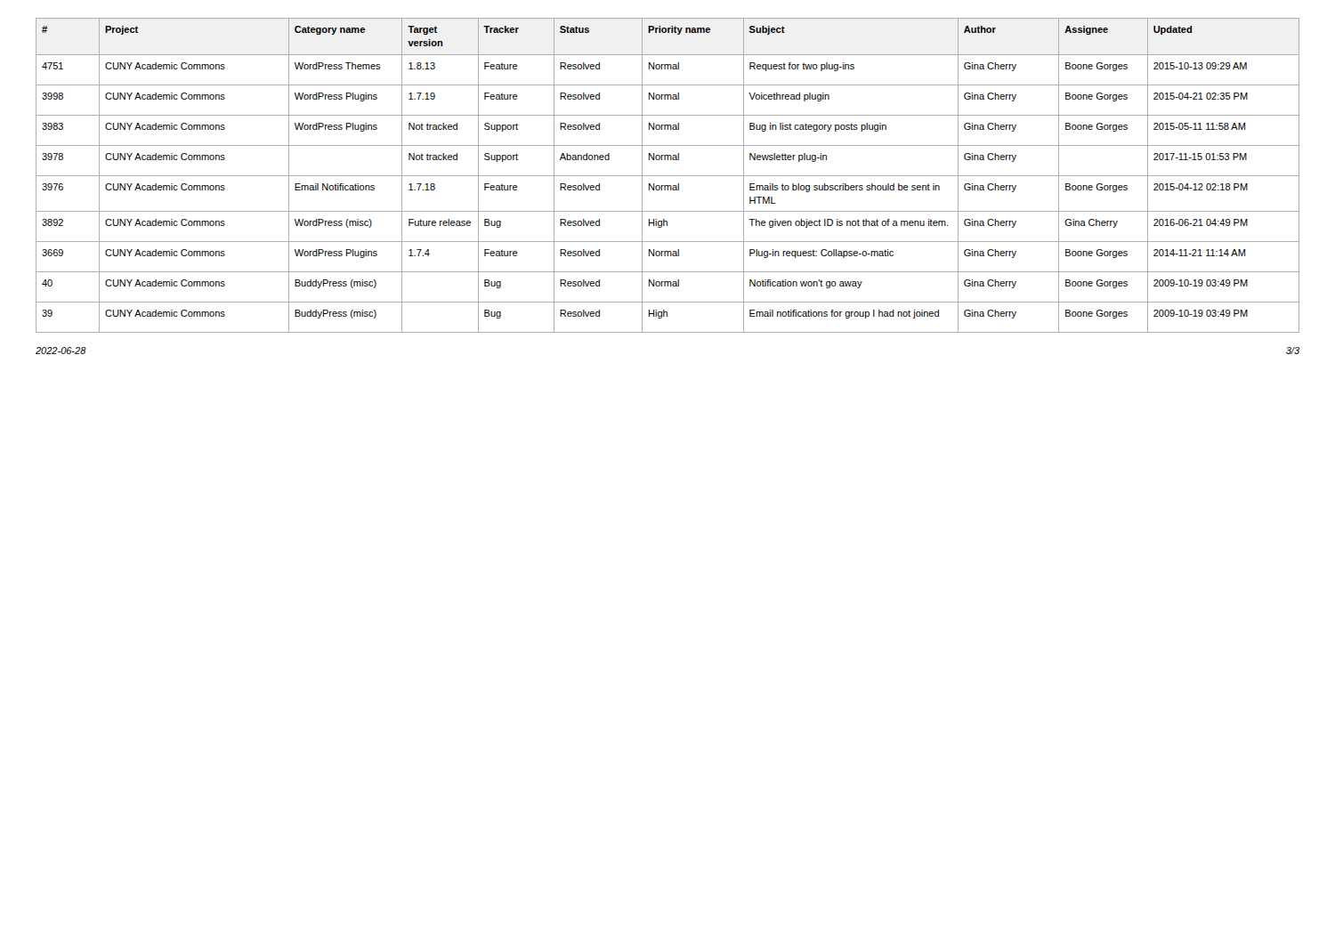| # | Project | Category name | Target version | Tracker | Status | Priority name | Subject | Author | Assignee | Updated |
| --- | --- | --- | --- | --- | --- | --- | --- | --- | --- | --- |
| 4751 | CUNY Academic Commons | WordPress Themes | 1.8.13 | Feature | Resolved | Normal | Request for two plug-ins | Gina Cherry | Boone Gorges | 2015-10-13 09:29 AM |
| 3998 | CUNY Academic Commons | WordPress Plugins | 1.7.19 | Feature | Resolved | Normal | Voicethread plugin | Gina Cherry | Boone Gorges | 2015-04-21 02:35 PM |
| 3983 | CUNY Academic Commons | WordPress Plugins | Not tracked | Support | Resolved | Normal | Bug in list category posts plugin | Gina Cherry | Boone Gorges | 2015-05-11 11:58 AM |
| 3978 | CUNY Academic Commons | | Not tracked | Support | Abandoned | Normal | Newsletter plug-in | Gina Cherry | | 2017-11-15 01:53 PM |
| 3976 | CUNY Academic Commons | Email Notifications | 1.7.18 | Feature | Resolved | Normal | Emails to blog subscribers should be sent in HTML | Gina Cherry | Boone Gorges | 2015-04-12 02:18 PM |
| 3892 | CUNY Academic Commons | WordPress (misc) | Future release | Bug | Resolved | High | The given object ID is not that of a menu item. | Gina Cherry | Gina Cherry | 2016-06-21 04:49 PM |
| 3669 | CUNY Academic Commons | WordPress Plugins | 1.7.4 | Feature | Resolved | Normal | Plug-in request: Collapse-o-matic | Gina Cherry | Boone Gorges | 2014-11-21 11:14 AM |
| 40 | CUNY Academic Commons | BuddyPress (misc) | | Bug | Resolved | Normal | Notification won't go away | Gina Cherry | Boone Gorges | 2009-10-19 03:49 PM |
| 39 | CUNY Academic Commons | BuddyPress (misc) | | Bug | Resolved | High | Email notifications for group I had not joined | Gina Cherry | Boone Gorges | 2009-10-19 03:49 PM |
2022-06-28 3/3